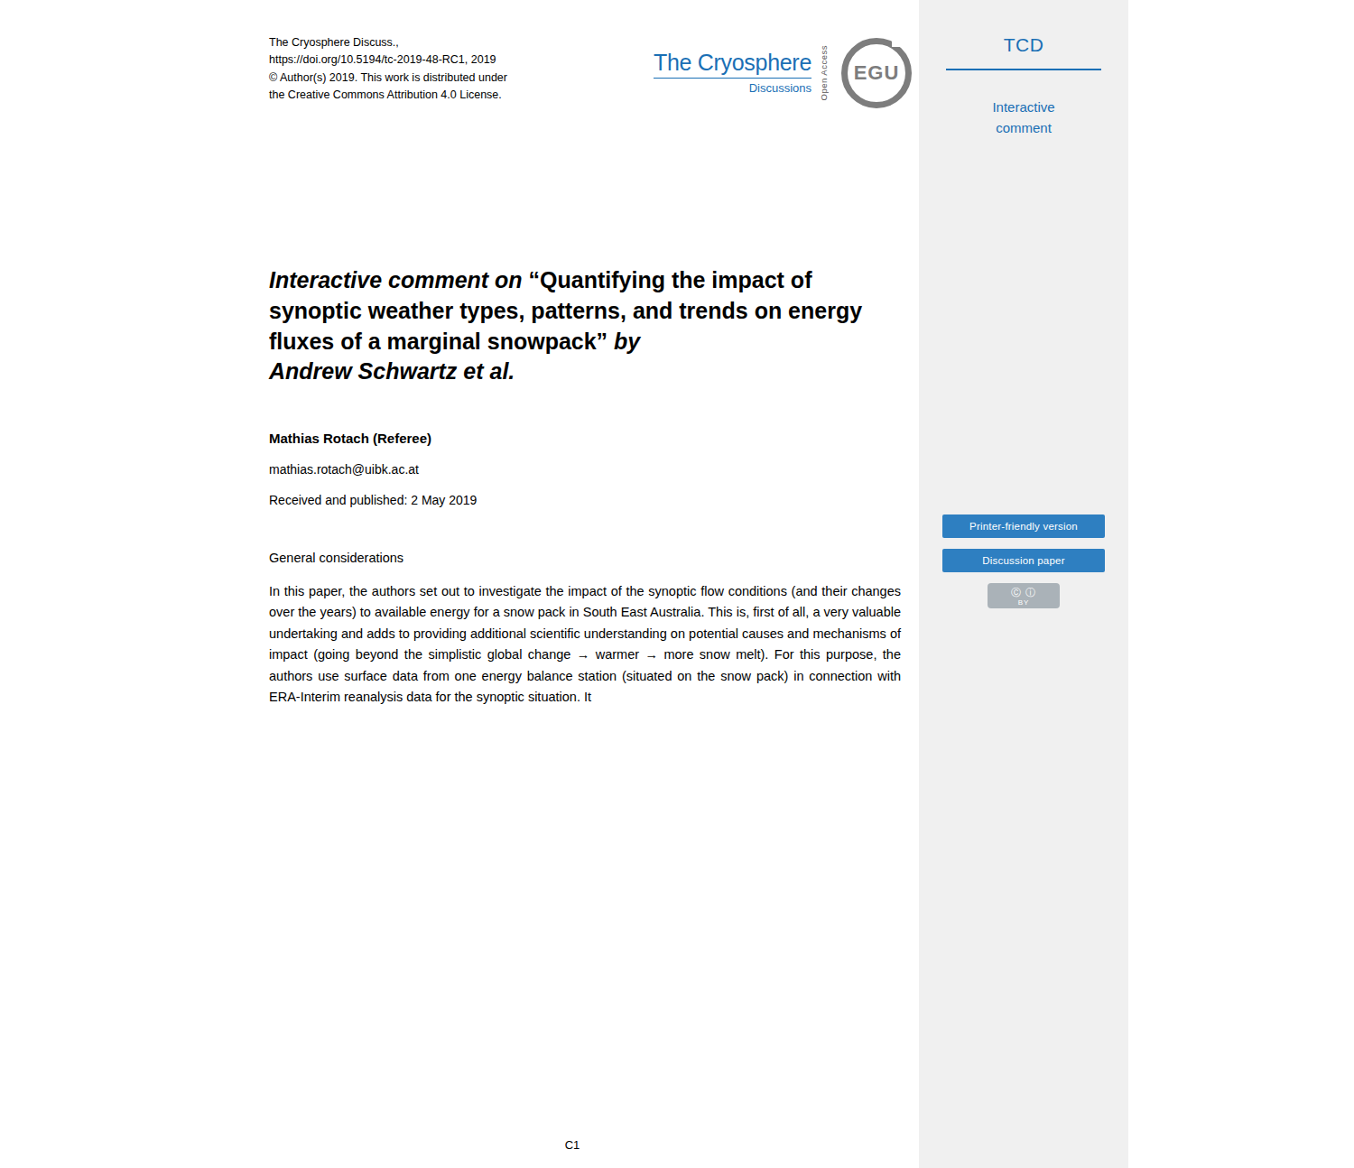TCD
Interactive
comment
Printer-friendly version Discussion paper
Ⓒ ⓘ
BY
The Cryosphere Discuss.,
https://doi.org/10.5194/tc-2019-48-RC1, 2019
© Author(s) 2019. This work is distributed under
the Creative Commons Attribution 4.0 License.
The Cryosphere
Discussions
Open Access
EGU
Interactive comment on “Quantifying the impact of synoptic weather types, patterns, and trends on energy fluxes of a marginal snowpack” by
Andrew Schwartz et al.
Mathias Rotach (Referee)
mathias.rotach@uibk.ac.at
Received and published: 2 May 2019
General considerations
In this paper, the authors set out to investigate the impact of the synoptic flow conditions (and their changes over the years) to available energy for a snow pack in South East Australia. This is, first of all, a very valuable undertaking and adds to providing additional scientific understanding on potential causes and mechanisms of impact (going beyond the simplistic global change → warmer → more snow melt). For this purpose, the authors use surface data from one energy balance station (situated on the snow pack) in connection with ERA-Interim reanalysis data for the synoptic situation. It
C1